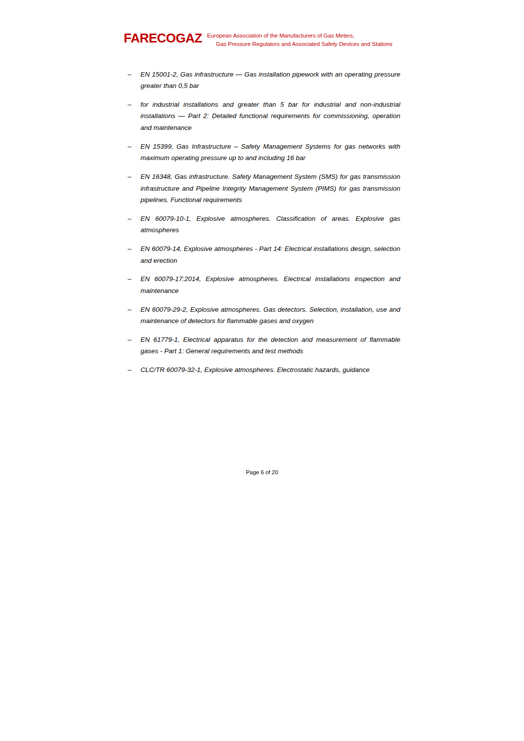FARECOGAZ
European Association of the Manufacturers of Gas Meters,
Gas Pressure Regulators and Associated Safety Devices and Stations
EN 15001-2, Gas infrastructure — Gas installation pipework with an operating pressure greater than 0,5 bar
for industrial installations and greater than 5 bar for industrial and non-industrial installations — Part 2: Detailed functional requirements for commissioning, operation and maintenance
EN 15399, Gas Infrastructure – Safety Management Systems for gas networks with maximum operating pressure up to and including 16 bar
EN 16348, Gas infrastructure. Safety Management System (SMS) for gas transmission infrastructure and Pipeline Integrity Management System (PIMS) for gas transmission pipelines. Functional requirements
EN 60079-10-1, Explosive atmospheres. Classification of areas. Explosive gas atmospheres
EN 60079-14, Explosive atmospheres - Part 14: Electrical installations design, selection and erection
EN 60079-17:2014, Explosive atmospheres. Electrical installations inspection and maintenance
EN 60079-29-2, Explosive atmospheres. Gas detectors. Selection, installation, use and maintenance of detectors for flammable gases and oxygen
EN 61779-1, Electrical apparatus for the detection and measurement of flammable gases - Part 1: General requirements and test methods
CLC/TR 60079-32-1, Explosive atmospheres. Electrostatic hazards, guidance
Page 6 of 20